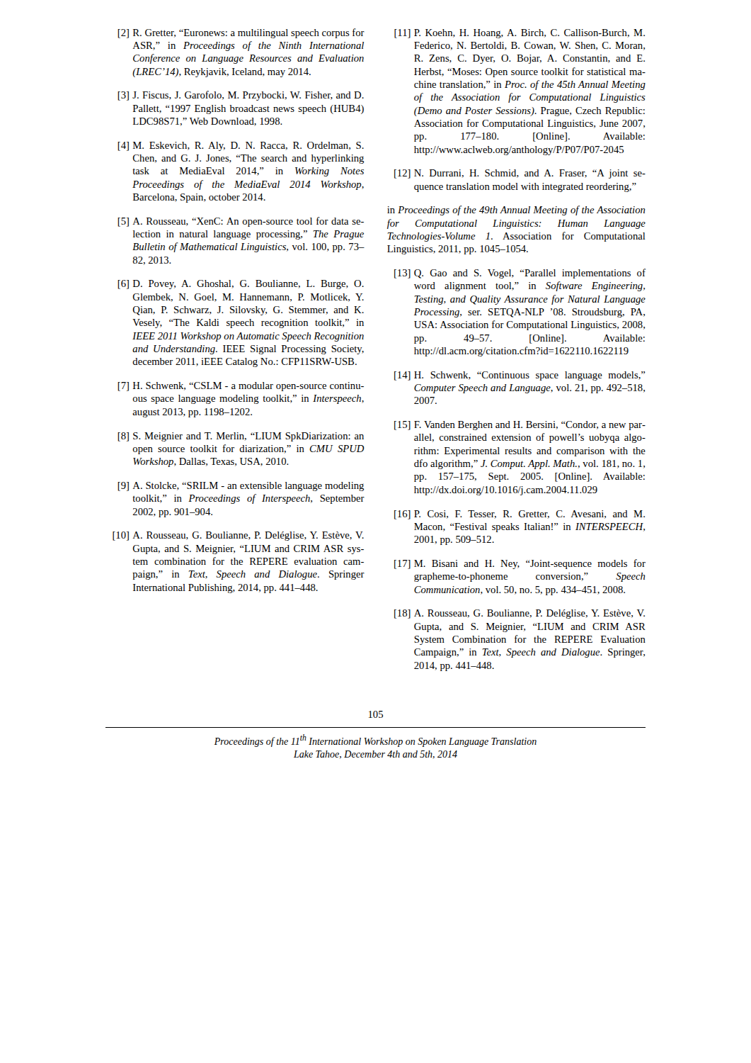[2] R. Gretter, “Euronews: a multilingual speech corpus for ASR,” in Proceedings of the Ninth International Conference on Language Resources and Evaluation (LREC’14), Reykjavik, Iceland, may 2014.
[3] J. Fiscus, J. Garofolo, M. Przybocki, W. Fisher, and D. Pallett, “1997 English broadcast news speech (HUB4) LDC98S71,” Web Download, 1998.
[4] M. Eskevich, R. Aly, D. N. Racca, R. Ordelman, S. Chen, and G. J. Jones, “The search and hyperlinking task at MediaEval 2014,” in Working Notes Proceedings of the MediaEval 2014 Workshop, Barcelona, Spain, october 2014.
[5] A. Rousseau, “XenC: An open-source tool for data selection in natural language processing,” The Prague Bulletin of Mathematical Linguistics, vol. 100, pp. 73–82, 2013.
[6] D. Povey, A. Ghoshal, G. Boulianne, L. Burge, O. Glembek, N. Goel, M. Hannemann, P. Motlicek, Y. Qian, P. Schwarz, J. Silovsky, G. Stemmer, and K. Vesely, “The Kaldi speech recognition toolkit,” in IEEE 2011 Workshop on Automatic Speech Recognition and Understanding. IEEE Signal Processing Society, december 2011, iEEE Catalog No.: CFP11SRW-USB.
[7] H. Schwenk, “CSLM - a modular open-source continuous space language modeling toolkit,” in Interspeech, august 2013, pp. 1198–1202.
[8] S. Meignier and T. Merlin, “LIUM SpkDiarization: an open source toolkit for diarization,” in CMU SPUD Workshop, Dallas, Texas, USA, 2010.
[9] A. Stolcke, “SRILM - an extensible language modeling toolkit,” in Proceedings of Interspeech, September 2002, pp. 901–904.
[10] A. Rousseau, G. Boulianne, P. Deléglise, Y. Estève, V. Gupta, and S. Meignier, “LIUM and CRIM ASR system combination for the REPERE evaluation campaign,” in Text, Speech and Dialogue. Springer International Publishing, 2014, pp. 441–448.
[11] P. Koehn, H. Hoang, A. Birch, C. Callison-Burch, M. Federico, N. Bertoldi, B. Cowan, W. Shen, C. Moran, R. Zens, C. Dyer, O. Bojar, A. Constantin, and E. Herbst, “Moses: Open source toolkit for statistical machine translation,” in Proc. of the 45th Annual Meeting of the Association for Computational Linguistics (Demo and Poster Sessions). Prague, Czech Republic: Association for Computational Linguistics, June 2007, pp. 177–180. [Online]. Available: http://www.aclweb.org/anthology/P/P07/P07-2045
[12] N. Durrani, H. Schmid, and A. Fraser, “A joint sequence translation model with integrated reordering,”
in Proceedings of the 49th Annual Meeting of the Association for Computational Linguistics: Human Language Technologies-Volume 1. Association for Computational Linguistics, 2011, pp. 1045–1054.
[13] Q. Gao and S. Vogel, “Parallel implementations of word alignment tool,” in Software Engineering, Testing, and Quality Assurance for Natural Language Processing, ser. SETQA-NLP ’08. Stroudsburg, PA, USA: Association for Computational Linguistics, 2008, pp. 49–57. [Online]. Available: http://dl.acm.org/citation.cfm?id=1622110.1622119
[14] H. Schwenk, “Continuous space language models,” Computer Speech and Language, vol. 21, pp. 492–518, 2007.
[15] F. Vanden Berghen and H. Bersini, “Condor, a new parallel, constrained extension of powell’s uobyqa algorithm: Experimental results and comparison with the dfo algorithm,” J. Comput. Appl. Math., vol. 181, no. 1, pp. 157–175, Sept. 2005. [Online]. Available: http://dx.doi.org/10.1016/j.cam.2004.11.029
[16] P. Cosi, F. Tesser, R. Gretter, C. Avesani, and M. Macon, “Festival speaks Italian!” in INTERSPEECH, 2001, pp. 509–512.
[17] M. Bisani and H. Ney, “Joint-sequence models for grapheme-to-phoneme conversion,” Speech Communication, vol. 50, no. 5, pp. 434–451, 2008.
[18] A. Rousseau, G. Boulianne, P. Deléglise, Y. Estève, V. Gupta, and S. Meignier, “LIUM and CRIM ASR System Combination for the REPERE Evaluation Campaign,” in Text, Speech and Dialogue. Springer, 2014, pp. 441–448.
105
Proceedings of the 11th International Workshop on Spoken Language Translation
Lake Tahoe, December 4th and 5th, 2014